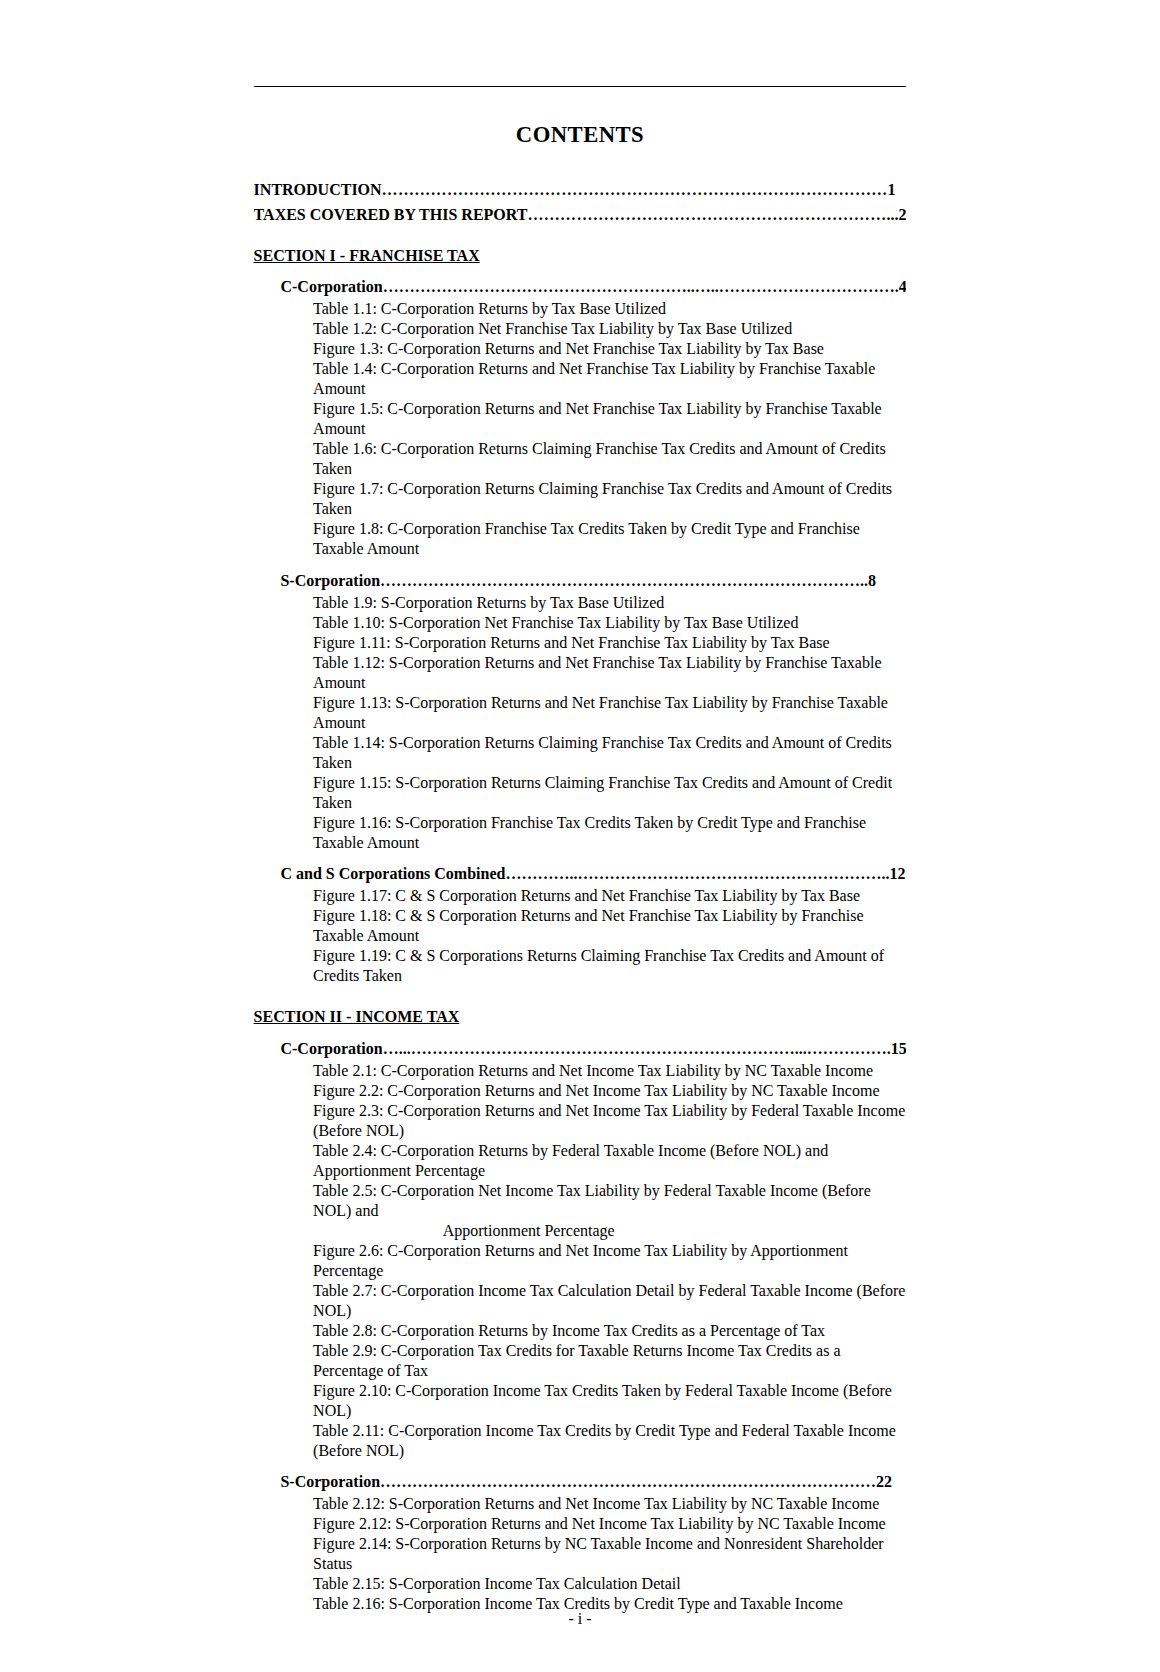CONTENTS
INTRODUCTION…………………………………………………………………………………1
TAXES COVERED BY THIS REPORT…………………………………………………………...2
SECTION I - FRANCHISE TAX
C-Corporation…………………………………………………..…..…………………………….4
Table 1.1: C-Corporation Returns by Tax Base Utilized
Table 1.2: C-Corporation Net Franchise Tax Liability by Tax Base Utilized
Figure 1.3: C-Corporation Returns and Net Franchise Tax Liability by Tax Base
Table 1.4: C-Corporation Returns and Net Franchise Tax Liability by Franchise Taxable Amount
Figure 1.5: C-Corporation Returns and Net Franchise Tax Liability by Franchise Taxable Amount
Table 1.6: C-Corporation Returns Claiming Franchise Tax Credits and Amount of Credits Taken
Figure 1.7: C-Corporation Returns Claiming Franchise Tax Credits and Amount of Credits Taken
Figure 1.8: C-Corporation Franchise Tax Credits Taken by Credit Type and Franchise Taxable Amount
S-Corporation………………………………………………………………………………..8
Table 1.9: S-Corporation Returns by Tax Base Utilized
Table 1.10: S-Corporation Net Franchise Tax Liability by Tax Base Utilized
Figure 1.11: S-Corporation Returns and Net Franchise Tax Liability by Tax Base
Table 1.12: S-Corporation Returns and Net Franchise Tax Liability by Franchise Taxable Amount
Figure 1.13: S-Corporation Returns and Net Franchise Tax Liability by Franchise Taxable Amount
Table 1.14: S-Corporation Returns Claiming Franchise Tax Credits and Amount of Credits Taken
Figure 1.15: S-Corporation Returns Claiming Franchise Tax Credits and Amount of Credit Taken
Figure 1.16: S-Corporation Franchise Tax Credits Taken by Credit Type and Franchise Taxable Amount
C and S Corporations Combined…………..…………………………………………………..12
Figure 1.17: C & S Corporation Returns and Net Franchise Tax Liability by Tax Base
Figure 1.18: C & S Corporation Returns and Net Franchise Tax Liability by Franchise Taxable Amount
Figure 1.19: C & S Corporations Returns Claiming Franchise Tax Credits and Amount of Credits Taken
SECTION II - INCOME TAX
C-Corporation…...………………………………………………………………...…………….15
Table 2.1: C-Corporation Returns and Net Income Tax Liability by NC Taxable Income
Figure 2.2: C-Corporation Returns and Net Income Tax Liability by NC Taxable Income
Figure 2.3: C-Corporation Returns and Net Income Tax Liability by Federal Taxable Income (Before NOL)
Table 2.4: C-Corporation Returns by Federal Taxable Income (Before NOL) and Apportionment Percentage
Table 2.5: C-Corporation Net Income Tax Liability by Federal Taxable Income (Before NOL) and
Apportionment Percentage
Figure 2.6: C-Corporation Returns and Net Income Tax Liability by Apportionment Percentage
Table 2.7: C-Corporation Income Tax Calculation Detail by Federal Taxable Income (Before NOL)
Table 2.8: C-Corporation Returns by Income Tax Credits as a Percentage of Tax
Table 2.9: C-Corporation Tax Credits for Taxable Returns Income Tax Credits as a Percentage of Tax
Figure 2.10: C-Corporation Income Tax Credits Taken by Federal Taxable Income (Before NOL)
Table 2.11: C-Corporation Income Tax Credits by Credit Type and Federal Taxable Income (Before NOL)
S-Corporation…………………………………………………………………………………22
Table 2.12: S-Corporation Returns and Net Income Tax Liability by NC Taxable Income
Figure 2.12: S-Corporation Returns and Net Income Tax Liability by NC Taxable Income
Figure 2.14: S-Corporation Returns by NC Taxable Income and Nonresident Shareholder Status
Table 2.15: S-Corporation Income Tax Calculation Detail
Table 2.16: S-Corporation Income Tax Credits by Credit Type and Taxable Income
- i -